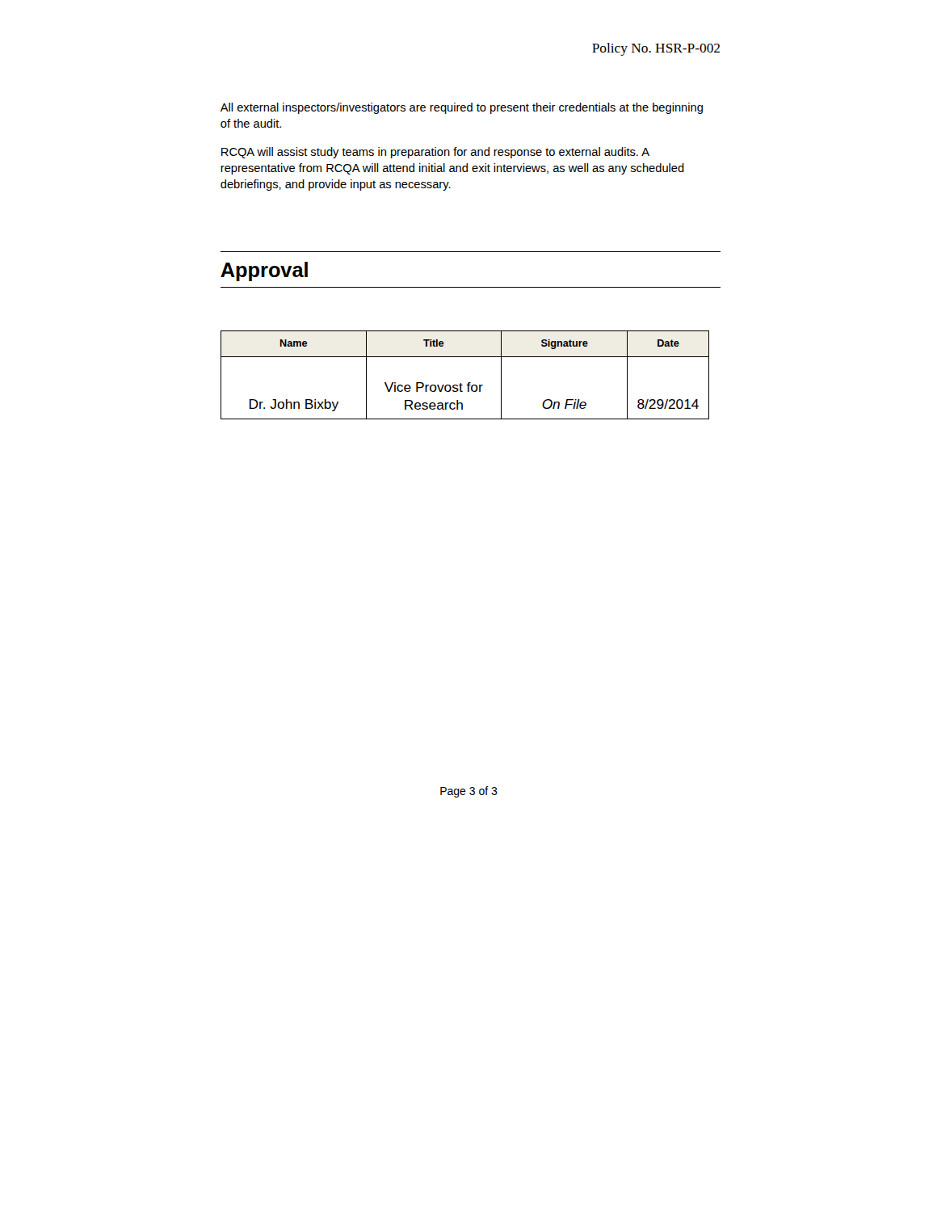Policy No. HSR-P-002
All external inspectors/investigators are required to present their credentials at the beginning of the audit.
RCQA will assist study teams in preparation for and response to external audits. A representative from RCQA will attend initial and exit interviews, as well as any scheduled debriefings, and provide input as necessary.
Approval
| Name | Title | Signature | Date |
| --- | --- | --- | --- |
| Dr. John Bixby | Vice Provost for Research | On File | 8/29/2014 |
Page 3 of 3